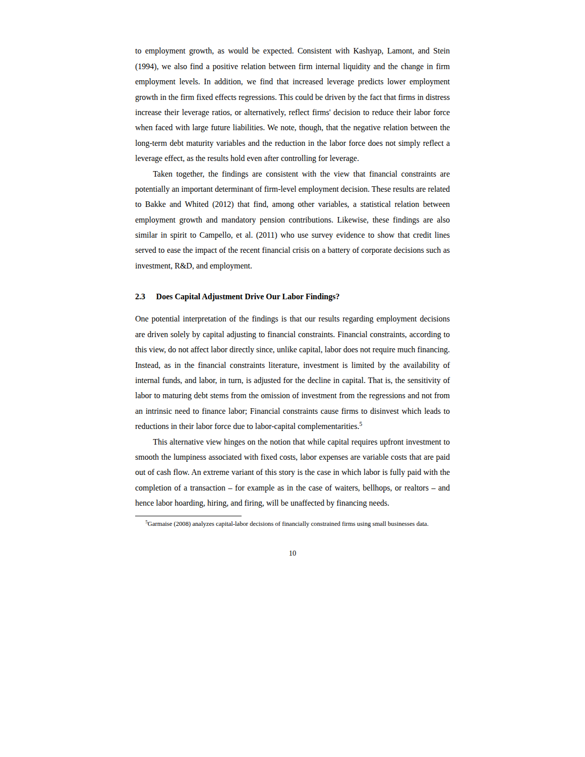to employment growth, as would be expected. Consistent with Kashyap, Lamont, and Stein (1994), we also find a positive relation between firm internal liquidity and the change in firm employment levels. In addition, we find that increased leverage predicts lower employment growth in the firm fixed effects regressions. This could be driven by the fact that firms in distress increase their leverage ratios, or alternatively, reflect firms' decision to reduce their labor force when faced with large future liabilities. We note, though, that the negative relation between the long-term debt maturity variables and the reduction in the labor force does not simply reflect a leverage effect, as the results hold even after controlling for leverage.
Taken together, the findings are consistent with the view that financial constraints are potentially an important determinant of firm-level employment decision. These results are related to Bakke and Whited (2012) that find, among other variables, a statistical relation between employment growth and mandatory pension contributions. Likewise, these findings are also similar in spirit to Campello, et al. (2011) who use survey evidence to show that credit lines served to ease the impact of the recent financial crisis on a battery of corporate decisions such as investment, R&D, and employment.
2.3 Does Capital Adjustment Drive Our Labor Findings?
One potential interpretation of the findings is that our results regarding employment decisions are driven solely by capital adjusting to financial constraints. Financial constraints, according to this view, do not affect labor directly since, unlike capital, labor does not require much financing. Instead, as in the financial constraints literature, investment is limited by the availability of internal funds, and labor, in turn, is adjusted for the decline in capital. That is, the sensitivity of labor to maturing debt stems from the omission of investment from the regressions and not from an intrinsic need to finance labor; Financial constraints cause firms to disinvest which leads to reductions in their labor force due to labor-capital complementarities.5
This alternative view hinges on the notion that while capital requires upfront investment to smooth the lumpiness associated with fixed costs, labor expenses are variable costs that are paid out of cash flow. An extreme variant of this story is the case in which labor is fully paid with the completion of a transaction – for example as in the case of waiters, bellhops, or realtors – and hence labor hoarding, hiring, and firing, will be unaffected by financing needs.
5Garmaise (2008) analyzes capital-labor decisions of financially constrained firms using small businesses data.
10